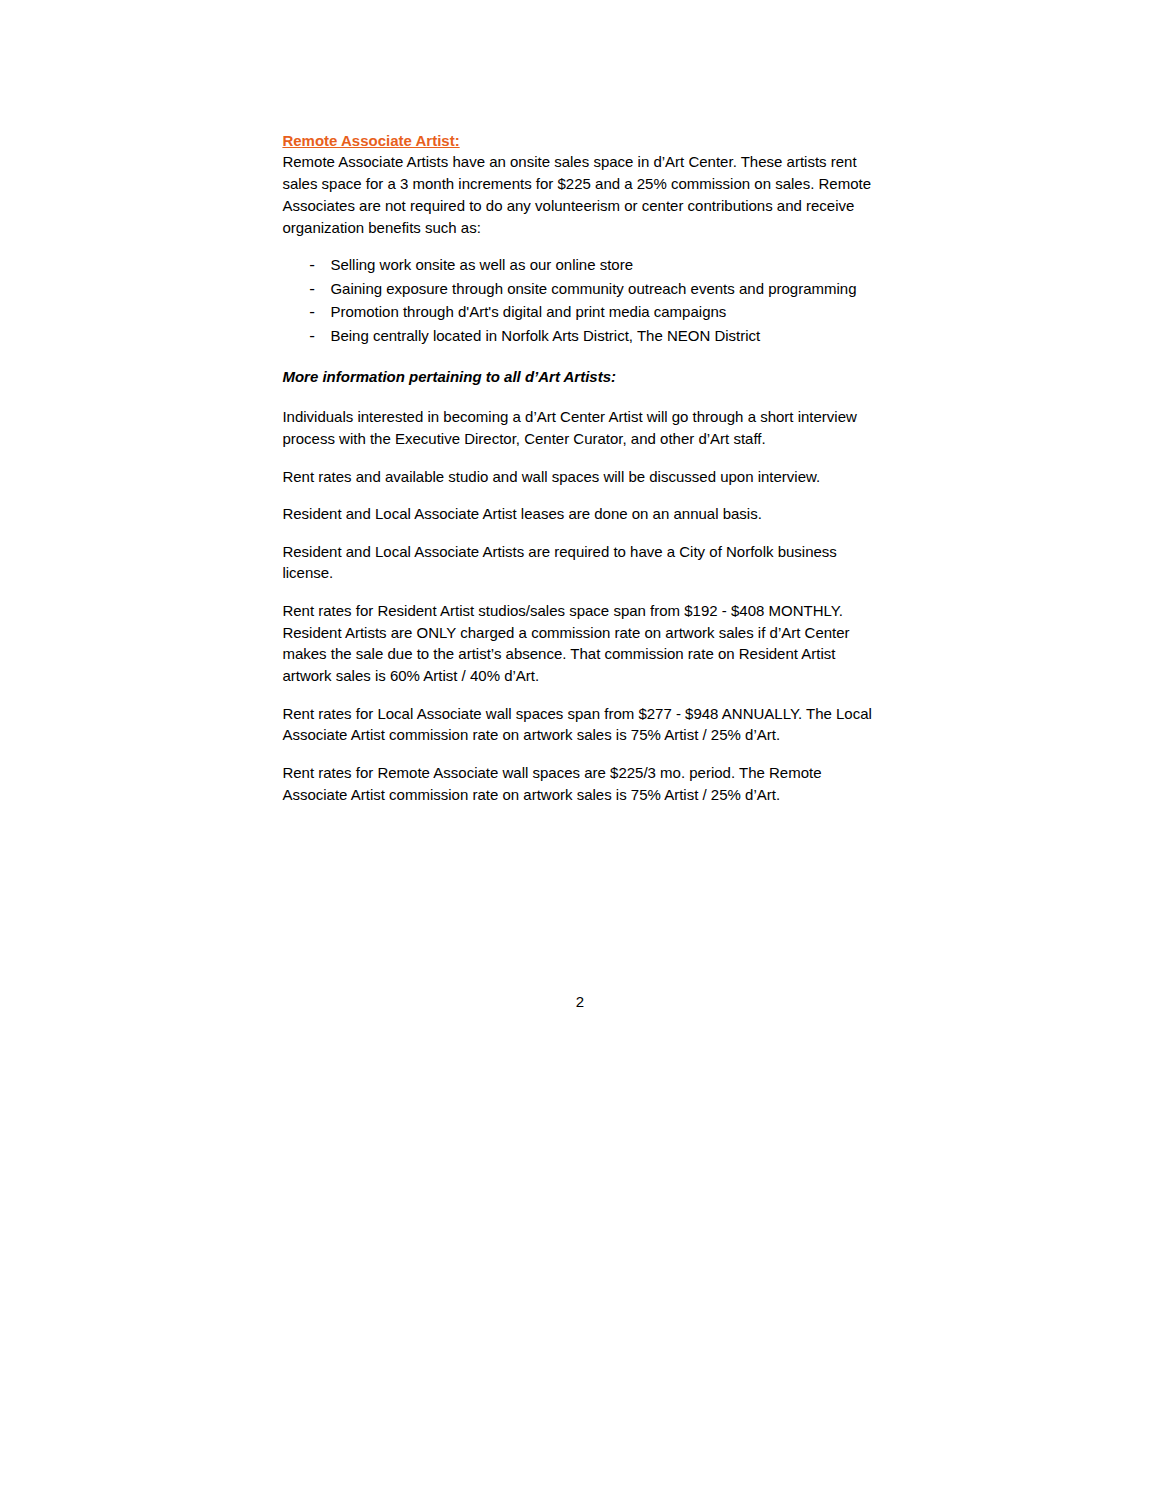Remote Associate Artist:
Remote Associate Artists have an onsite sales space in d’Art Center. These artists rent sales space for a 3 month increments for $225 and a 25% commission on sales. Remote Associates are not required to do any volunteerism or center contributions and receive organization benefits such as:
Selling work onsite as well as our online store
Gaining exposure through onsite community outreach events and programming
Promotion through d'Art's digital and print media campaigns
Being centrally located in Norfolk Arts District, The NEON District
More information pertaining to all d’Art Artists:
Individuals interested in becoming a d’Art Center Artist will go through a short interview process with the Executive Director, Center Curator, and other d’Art staff.
Rent rates and available studio and wall spaces will be discussed upon interview.
Resident and Local Associate Artist leases are done on an annual basis.
Resident and Local Associate Artists are required to have a City of Norfolk business license.
Rent rates for Resident Artist studios/sales space span from $192 - $408 MONTHLY. Resident Artists are ONLY charged a commission rate on artwork sales if d’Art Center makes the sale due to the artist’s absence. That commission rate on Resident Artist artwork sales is 60% Artist / 40% d’Art.
Rent rates for Local Associate wall spaces span from $277 - $948 ANNUALLY. The Local Associate Artist commission rate on artwork sales is 75% Artist / 25% d’Art.
Rent rates for Remote Associate wall spaces are $225/3 mo. period. The Remote Associate Artist commission rate on artwork sales is 75% Artist / 25% d’Art.
2